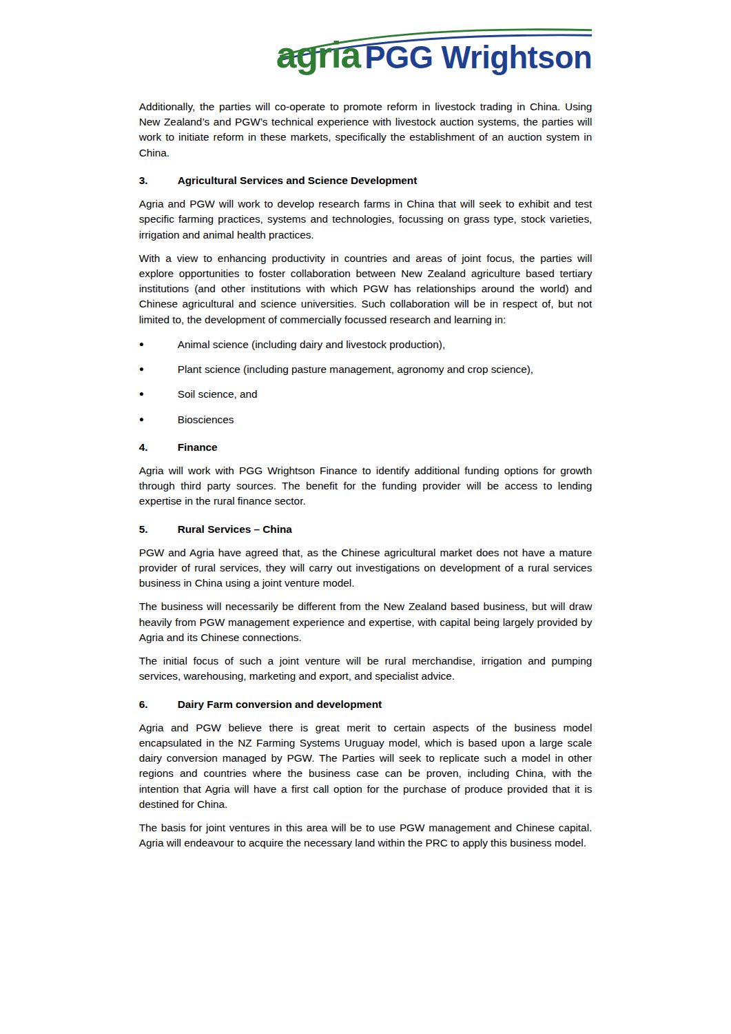agria PGG Wrightson
Additionally, the parties will co-operate to promote reform in livestock trading in China. Using New Zealand’s and PGW’s technical experience with livestock auction systems, the parties will work to initiate reform in these markets, specifically the establishment of an auction system in China.
3. Agricultural Services and Science Development
Agria and PGW will work to develop research farms in China that will seek to exhibit and test specific farming practices, systems and technologies, focussing on grass type, stock varieties, irrigation and animal health practices.
With a view to enhancing productivity in countries and areas of joint focus, the parties will explore opportunities to foster collaboration between New Zealand agriculture based tertiary institutions (and other institutions with which PGW has relationships around the world) and Chinese agricultural and science universities. Such collaboration will be in respect of, but not limited to, the development of commercially focussed research and learning in:
Animal science (including dairy and livestock production),
Plant science (including pasture management, agronomy and crop science),
Soil science, and
Biosciences
4. Finance
Agria will work with PGG Wrightson Finance to identify additional funding options for growth through third party sources. The benefit for the funding provider will be access to lending expertise in the rural finance sector.
5. Rural Services – China
PGW and Agria have agreed that, as the Chinese agricultural market does not have a mature provider of rural services, they will carry out investigations on development of a rural services business in China using a joint venture model.
The business will necessarily be different from the New Zealand based business, but will draw heavily from PGW management experience and expertise, with capital being largely provided by Agria and its Chinese connections.
The initial focus of such a joint venture will be rural merchandise, irrigation and pumping services, warehousing, marketing and export, and specialist advice.
6. Dairy Farm conversion and development
Agria and PGW believe there is great merit to certain aspects of the business model encapsulated in the NZ Farming Systems Uruguay model, which is based upon a large scale dairy conversion managed by PGW. The Parties will seek to replicate such a model in other regions and countries where the business case can be proven, including China, with the intention that Agria will have a first call option for the purchase of produce provided that it is destined for China.
The basis for joint ventures in this area will be to use PGW management and Chinese capital. Agria will endeavour to acquire the necessary land within the PRC to apply this business model.